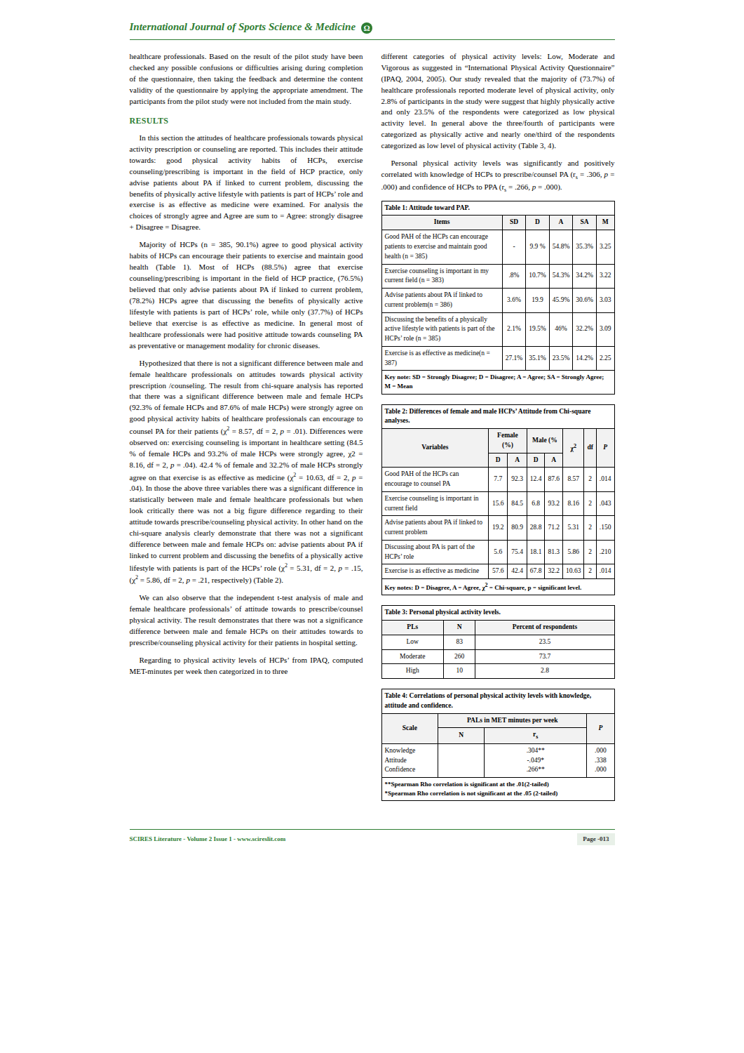International Journal of Sports Science & Medicine Ω
healthcare professionals. Based on the result of the pilot study have been checked any possible confusions or difficulties arising during completion of the questionnaire, then taking the feedback and determine the content validity of the questionnaire by applying the appropriate amendment. The participants from the pilot study were not included from the main study.
RESULTS
In this section the attitudes of healthcare professionals towards physical activity prescription or counseling are reported. This includes their attitude towards: good physical activity habits of HCPs, exercise counseling/prescribing is important in the field of HCP practice, only advise patients about PA if linked to current problem, discussing the benefits of physically active lifestyle with patients is part of HCPs’ role and exercise is as effective as medicine were examined. For analysis the choices of strongly agree and Agree are sum to = Agree: strongly disagree + Disagree = Disagree.
Majority of HCPs (n = 385, 90.1%) agree to good physical activity habits of HCPs can encourage their patients to exercise and maintain good health (Table 1). Most of HCPs (88.5%) agree that exercise counseling/prescribing is important in the field of HCP practice, (76.5%) believed that only advise patients about PA if linked to current problem, (78.2%) HCPs agree that discussing the benefits of physically active lifestyle with patients is part of HCPs’ role, while only (37.7%) of HCPs believe that exercise is as effective as medicine. In general most of healthcare professionals were had positive attitude towards counseling PA as preventative or management modality for chronic diseases.
Hypothesized that there is not a significant difference between male and female healthcare professionals on attitudes towards physical activity prescription /counseling. The result from chi-square analysis has reported that there was a significant difference between male and female HCPs (92.3% of female HCPs and 87.6% of male HCPs) were strongly agree on good physical activity habits of healthcare professionals can encourage to counsel PA for their patients (χ2 = 8.57, df = 2, p = .01). Differences were observed on: exercising counseling is important in healthcare setting (84.5 % of female HCPs and 93.2% of male HCPs were strongly agree, χ2 = 8.16, df = 2, p = .04). 42.4 % of female and 32.2% of male HCPs strongly agree on that exercise is as effective as medicine (χ2 = 10.63, df = 2, p = .04). In those the above three variables there was a significant difference in statistically between male and female healthcare professionals but when look critically there was not a big figure difference regarding to their attitude towards prescribe/counseling physical activity. In other hand on the chi-square analysis clearly demonstrate that there was not a significant difference between male and female HCPs on: advise patients about PA if linked to current problem and discussing the benefits of a physically active lifestyle with patients is part of the HCPs’ role (χ2 = 5.31, df = 2, p = .15, (χ2 = 5.86, df = 2, p = .21, respectively) (Table 2).
We can also observe that the independent t-test analysis of male and female healthcare professionals’ of attitude towards to prescribe/counsel physical activity. The result demonstrates that there was not a significance difference between male and female HCPs on their attitudes towards to prescribe/counseling physical activity for their patients in hospital setting.
Regarding to physical activity levels of HCPs’ from IPAQ, computed MET-minutes per week then categorized in to three
different categories of physical activity levels: Low, Moderate and Vigorous as suggested in “International Physical Activity Questionnaire” (IPAQ, 2004, 2005). Our study revealed that the majority of (73.7%) of healthcare professionals reported moderate level of physical activity, only 2.8% of participants in the study were suggest that highly physically active and only 23.5% of the respondents were categorized as low physical activity level. In general above the three/fourth of participants were categorized as physically active and nearly one/third of the respondents categorized as low level of physical activity (Table 3, 4).
Personal physical activity levels was significantly and positively correlated with knowledge of HCPs to prescribe/counsel PA (rs = .306, p = .000) and confidence of HCPs to PPA (rs = .266, p = .000).
Table 1: Attitude toward PAP.
| Items | SD | D | A | SA | M |
| --- | --- | --- | --- | --- | --- |
| Good PAH of the HCPs can encourage patients to exercise and maintain good health (n = 385) | - | 9.9 % | 54.8% | 35.3% | 3.25 |
| Exercise counseling is important in my current field (n = 383) | .8% | 10.7% | 54.3% | 34.2% | 3.22 |
| Advise patients about PA if linked to current problem(n = 386) | 3.6% | 19.9 | 45.9% | 30.6% | 3.03 |
| Discussing the benefits of a physically active lifestyle with patients is part of the HCPs’ role (n = 385) | 2.1% | 19.5% | 46% | 32.2% | 3.09 |
| Exercise is as effective as medicine(n = 387) | 27.1% | 35.1% | 23.5% | 14.2% | 2.25 |
| Key note: SD = Strongly Disagree; D = Disagree; A = Agree; SA = Strongly Agree; M = Mean |
Table 2: Differences of female and male HCPs’ Attitude from Chi-square analyses.
| Variables | Female (%) | Male (% | χ 2 | df | P |
| --- | --- | --- | --- | --- | --- |
| D | A | D | A |
| Good PAH of the HCPs can encourage to counsel PA | 7.7 | 92.3 | 12.4 | 87.6 | 8.57 | 2 | .014 |
| Exercise counseling is important in current field | 15.6 | 84.5 | 6.8 | 93.2 | 8.16 | 2 | .043 |
| Advise patients about PA if linked to current problem | 19.2 | 80.9 | 28.8 | 71.2 | 5.31 | 2 | .150 |
| Discussing about PA is part of the HCPs’ role | 5.6 | 75.4 | 18.1 | 81.3 | 5.86 | 2 | .210 |
| Exercise is as effective as medicine | 57.6 | 42.4 | 67.8 | 32.2 | 10.63 | 2 | .014 |
| Key notes: D = Disagree, A = Agree, χ 2 = Chi-square, p = significant level. |
Table 3: Personal physical activity levels.
| PLs | N | Percent of respondents |
| --- | --- | --- |
| Low | 83 | 23.5 |
| Moderate | 260 | 73.7 |
| High | 10 | 2.8 |
Table 4: Correlations of personal physical activity levels with knowledge, attitude and confidence.
| Scale | PALs in MET minutes per week | P |
| --- | --- | --- |
| N | r s |
| Knowledge Attitude Confidence | | .304** -.049* .266** | .000 .338 .000 |
| **Spearman Rho correlation is significant at the .01(2-tailed) *Spearman Rho correlation is not significant at the .05 (2-tailed) |
SCIRES Literature - Volume 2 Issue 1 - www.scireslit.com Page -013